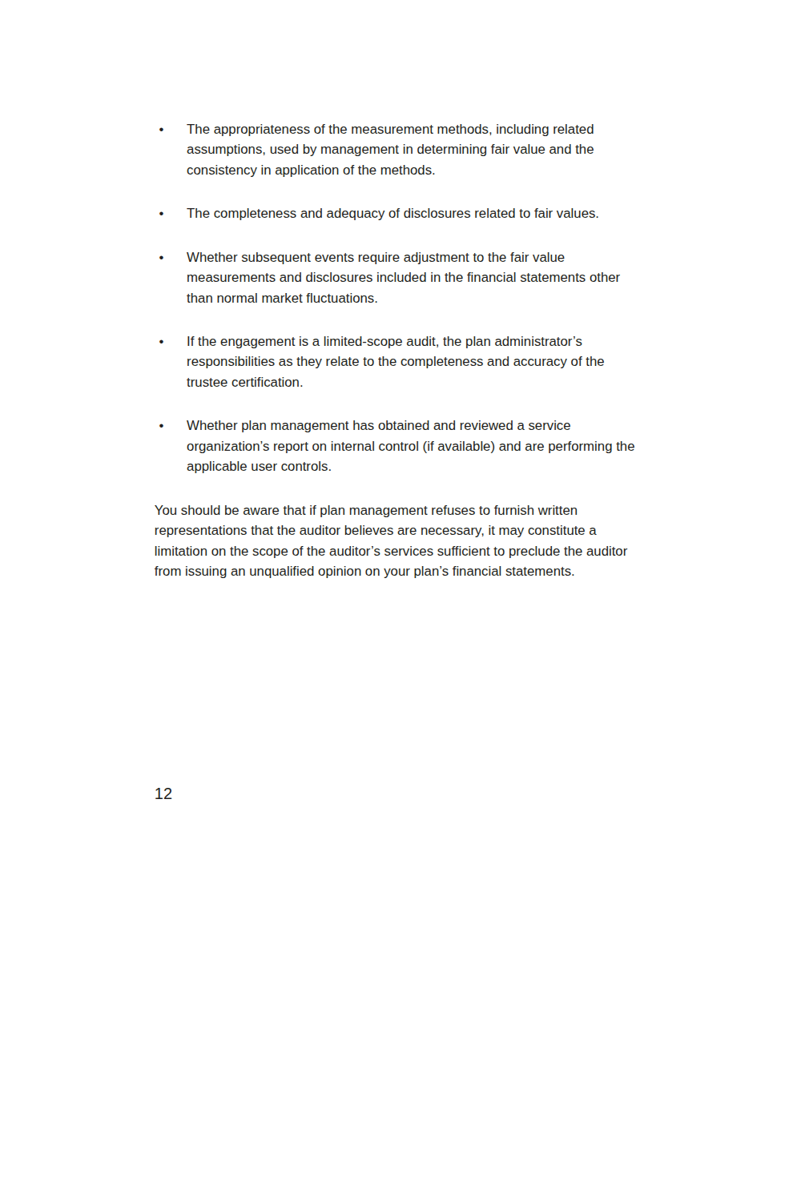The appropriateness of the measurement methods, including related assumptions, used by management in determining fair value and the consistency in application of the methods.
The completeness and adequacy of disclosures related to fair values.
Whether subsequent events require adjustment to the fair value measurements and disclosures included in the financial statements other than normal market fluctuations.
If the engagement is a limited-scope audit, the plan administrator’s responsibilities as they relate to the completeness and accuracy of the trustee certification.
Whether plan management has obtained and reviewed a service organization’s report on internal control (if available) and are performing the applicable user controls.
You should be aware that if plan management refuses to furnish written representations that the auditor believes are necessary, it may constitute a limitation on the scope of the auditor’s services sufficient to preclude the auditor from issuing an unqualified opinion on your plan’s financial statements.
12